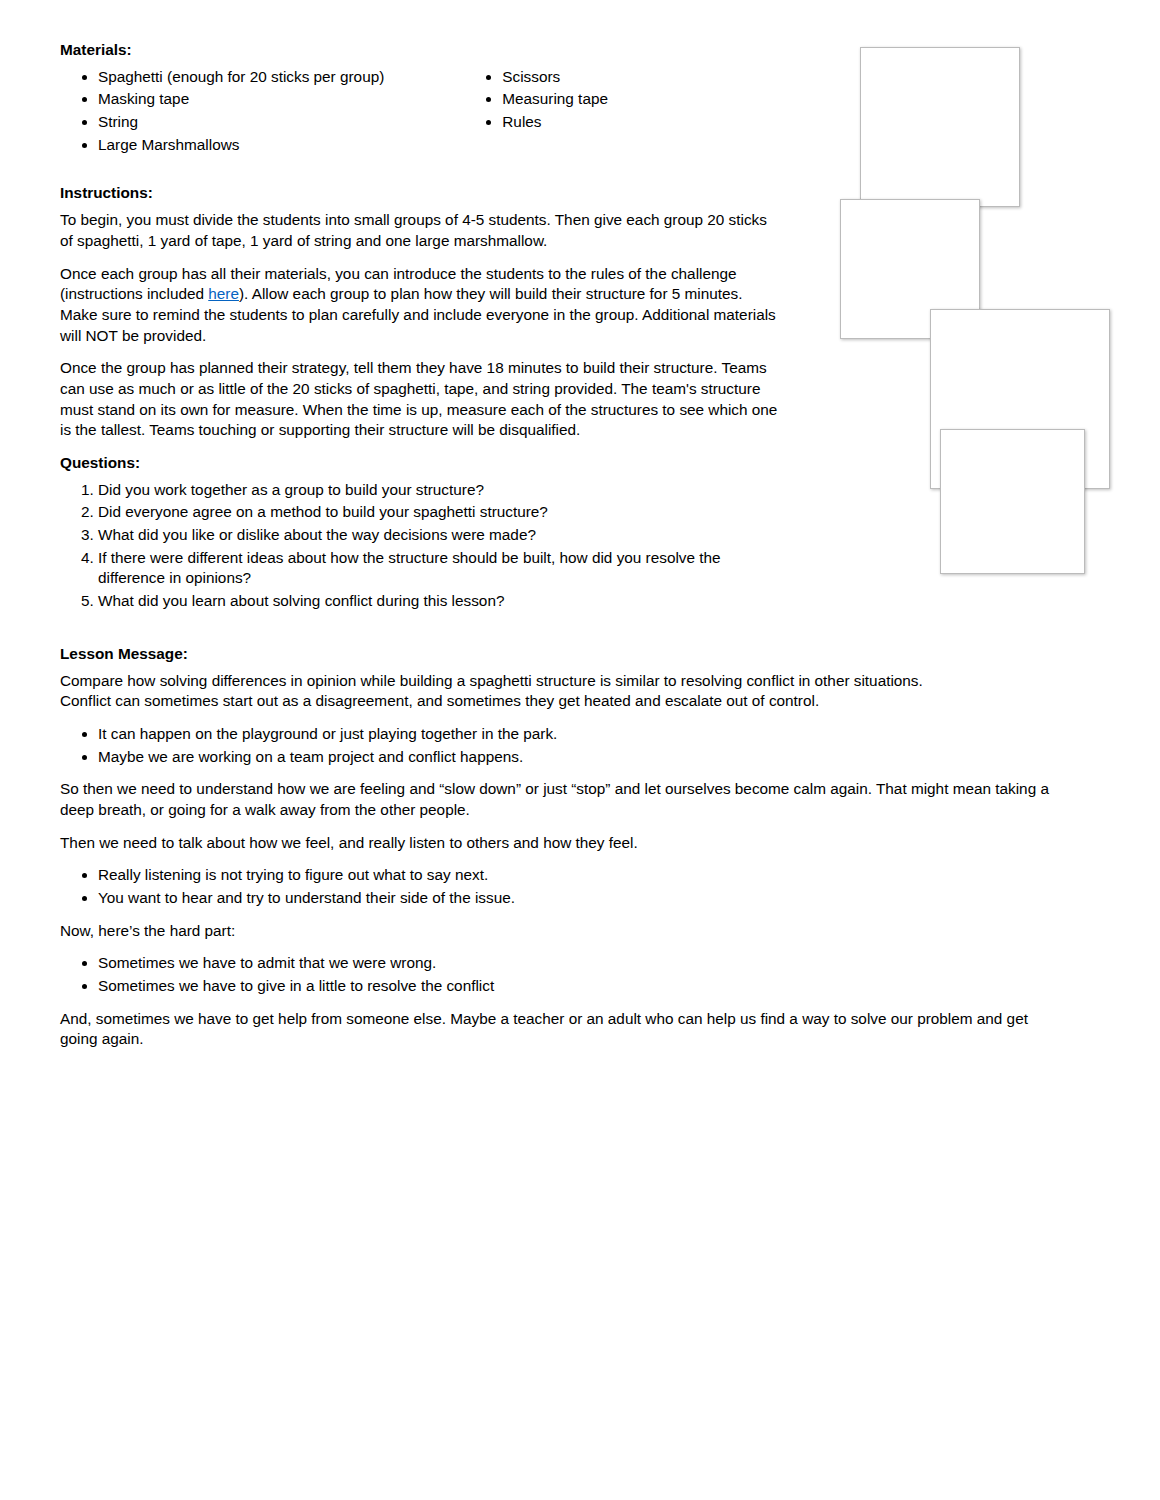Materials:
Spaghetti (enough for 20 sticks per group)
Masking tape
String
Large Marshmallows
Scissors
Measuring tape
Rules
Instructions:
To begin, you must divide the students into small groups of 4-5 students. Then give each group 20 sticks of spaghetti, 1 yard of tape, 1 yard of string and one large marshmallow.
Once each group has all their materials, you can introduce the students to the rules of the challenge (instructions included here). Allow each group to plan how they will build their structure for 5 minutes. Make sure to remind the students to plan carefully and include everyone in the group. Additional materials will NOT be provided.
Once the group has planned their strategy, tell them they have 18 minutes to build their structure. Teams can use as much or as little of the 20 sticks of spaghetti, tape, and string provided. The team's structure must stand on its own for measure. When the time is up, measure each of the structures to see which one is the tallest. Teams touching or supporting their structure will be disqualified.
Questions:
Did you work together as a group to build your structure?
Did everyone agree on a method to build your spaghetti structure?
What did you like or dislike about the way decisions were made?
If there were different ideas about how the structure should be built, how did you resolve the difference in opinions?
What did you learn about solving conflict during this lesson?
Lesson Message:
Compare how solving differences in opinion while building a spaghetti structure is similar to resolving conflict in other situations.
Conflict can sometimes start out as a disagreement, and sometimes they get heated and escalate out of control.
It can happen on the playground or just playing together in the park.
Maybe we are working on a team project and conflict happens.
So then we need to understand how we are feeling and “slow down” or just “stop” and let ourselves become calm again. That might mean taking a deep breath, or going for a walk away from the other people.
Then we need to talk about how we feel, and really listen to others and how they feel.
Really listening is not trying to figure out what to say next.
You want to hear and try to understand their side of the issue.
Now, here’s the hard part:
Sometimes we have to admit that we were wrong.
Sometimes we have to give in a little to resolve the conflict
And, sometimes we have to get help from someone else. Maybe a teacher or an adult who can help us find a way to solve our problem and get going again.